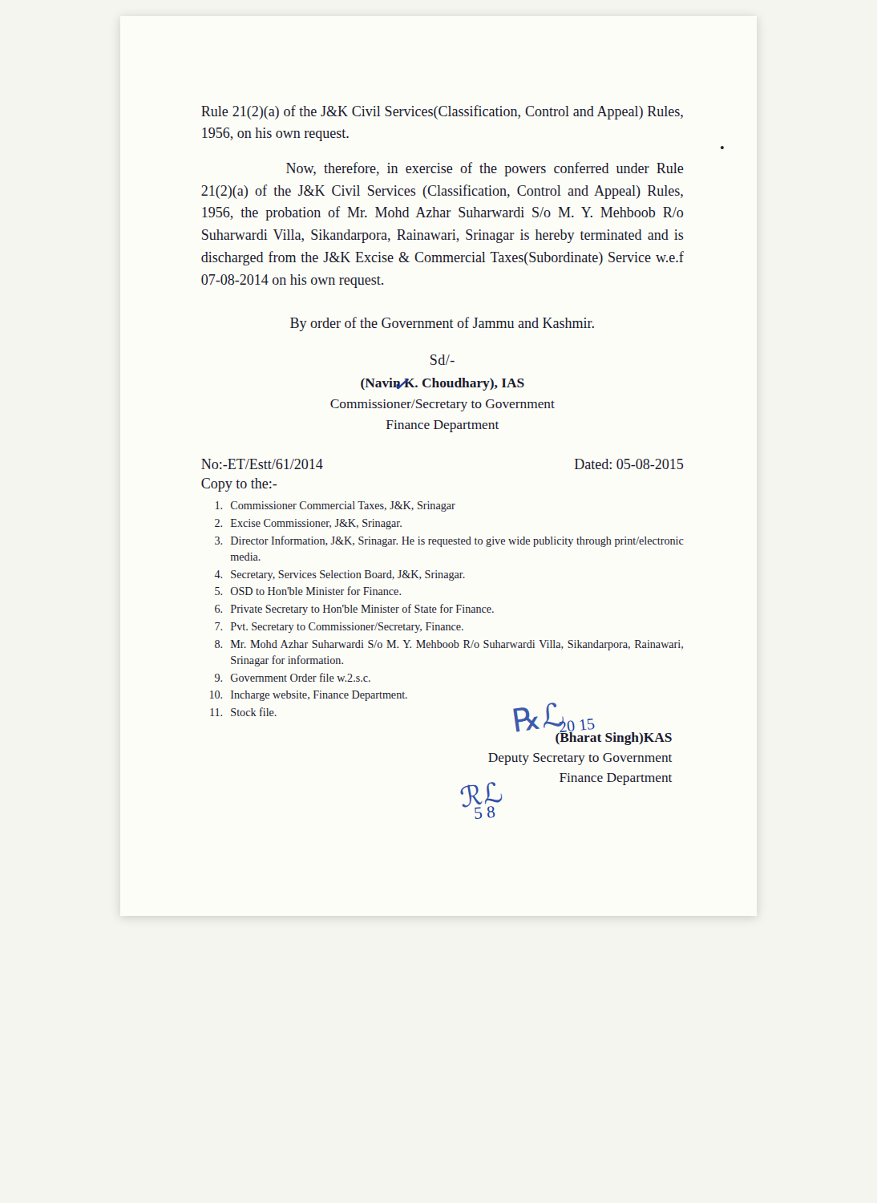•
Rule 21(2)(a) of the J&K Civil Services(Classification, Control and Appeal) Rules, 1956, on his own request.
Now, therefore, in exercise of the powers conferred under Rule 21(2)(a) of the J&K Civil Services (Classification, Control and Appeal) Rules, 1956, the probation of Mr. Mohd Azhar Suharwardi S/o M. Y. Mehboob R/o Suharwardi Villa, Sikandarpora, Rainawari, Srinagar is hereby terminated and is discharged from the J&K Excise & Commercial Taxes(Subordinate) Service w.e.f 07-08-2014 on his own request.
By order of the Government of Jammu and Kashmir.
Sd/-
(Navin K. Choudhary), IAS
Commissioner/Secretary to Government
Finance Department
No:-ET/Estt/61/2014 Dated: 05-08-2015
Copy to the:-
Commissioner Commercial Taxes, J&K, Srinagar
Excise Commissioner, J&K, Srinagar.
Director Information, J&K, Srinagar. He is requested to give wide publicity through print/electronic media.
Secretary, Services Selection Board, J&K, Srinagar.
OSD to Hon'ble Minister for Finance.
Private Secretary to Hon'ble Minister of State for Finance.
Pvt. Secretary to Commissioner/Secretary, Finance.
Mr. Mohd Azhar Suharwardi S/o M. Y. Mehboob R/o Suharwardi Villa, Sikandarpora, Rainawari, Srinagar for information.
Government Order file w.2.s.c.
Incharge website, Finance Department.
Stock file.
✓
℞ℒ 20 15
(Bharat Singh)KAS
Deputy Secretary to Government
Finance Department
ℛℒ 5 8